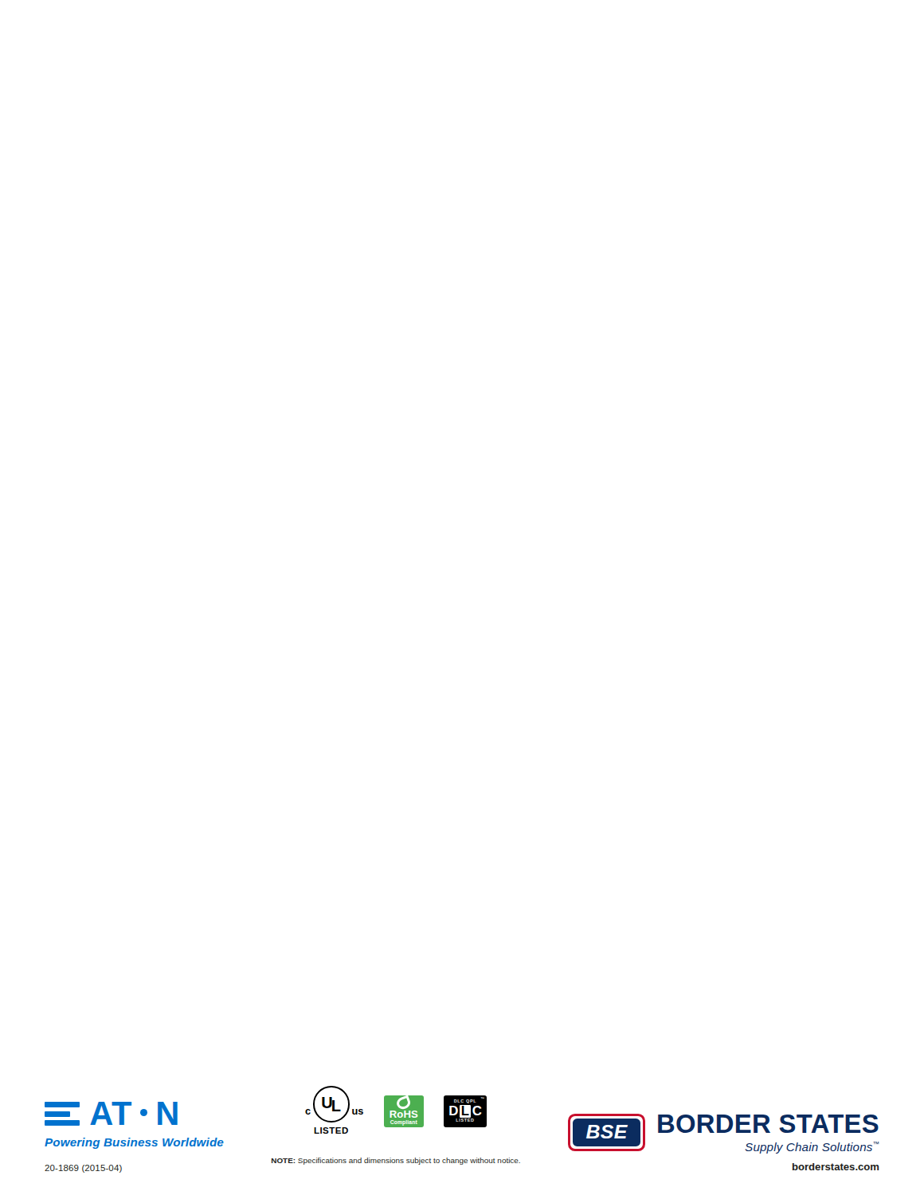AT N
Powering Business Worldwide
20-1869 (2015-04)
c UL LISTED us
RoHS Compliant
™ DLC QPL DLC LISTED
NOTE: Specifications and dimensions subject to change without notice.
BSE
BORDER STATES
Supply Chain Solutions™
borderstates.com